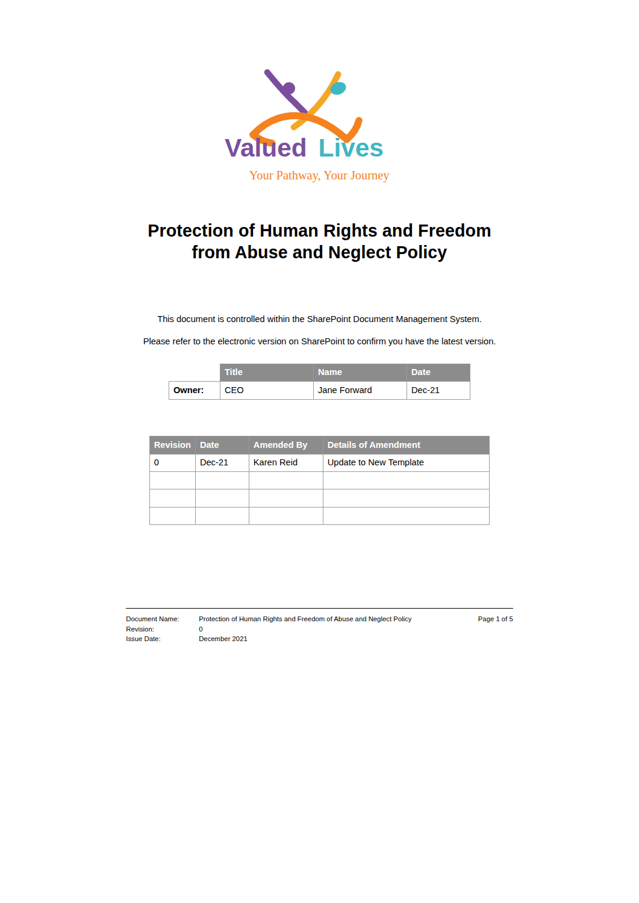Valued Lives
Your Pathway, Your Journey
Protection of Human Rights and Freedom
from Abuse and Neglect Policy
This document is controlled within the SharePoint Document Management System.
Please refer to the electronic version on SharePoint to confirm you have the latest version.
| | Title | Name | Date |
| --- | --- | --- | --- |
| Owner: | CEO | Jane Forward | Dec-21 |
| Revision | Date | Amended By | Details of Amendment |
| --- | --- | --- | --- |
| 0 | Dec-21 | Karen Reid | Update to New Template |
Document Name: Protection of Human Rights and Freedom of Abuse and Neglect Policy Revision: 0 Issue Date: December 2021
Page 1 of 5